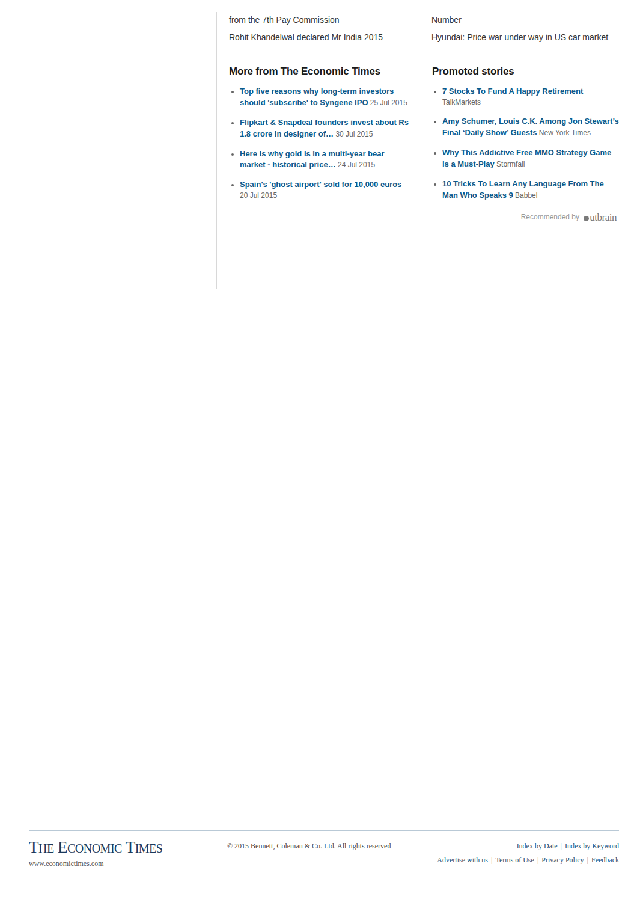from the 7th Pay Commission
Rohit Khandelwal declared Mr India 2015
More from The Economic Times
Top five reasons why long-term investors should 'subscribe' to Syngene IPO 25 Jul 2015
Flipkart & Snapdeal founders invest about Rs 1.8 crore in designer of… 30 Jul 2015
Here is why gold is in a multi-year bear market - historical price… 24 Jul 2015
Spain's 'ghost airport' sold for 10,000 euros
20 Jul 2015
Number
Hyundai: Price war under way in US car market
Promoted stories
7 Stocks To Fund A Happy Retirement
TalkMarkets
Amy Schumer, Louis C.K. Among Jon Stewart’s Final ‘Daily Show’ Guests New York Times
Why This Addictive Free MMO Strategy Game is a Must-Play Stormfall
10 Tricks To Learn Any Language From The Man Who Speaks 9 Babbel
Recommended by utbrain
THE ECONOMIC TIMES
www.economictimes.com
© 2015 Bennett, Coleman & Co. Ltd. All rights reserved
Index by Date|Index by Keyword
Advertise with us|Terms of Use|Privacy Policy|Feedback